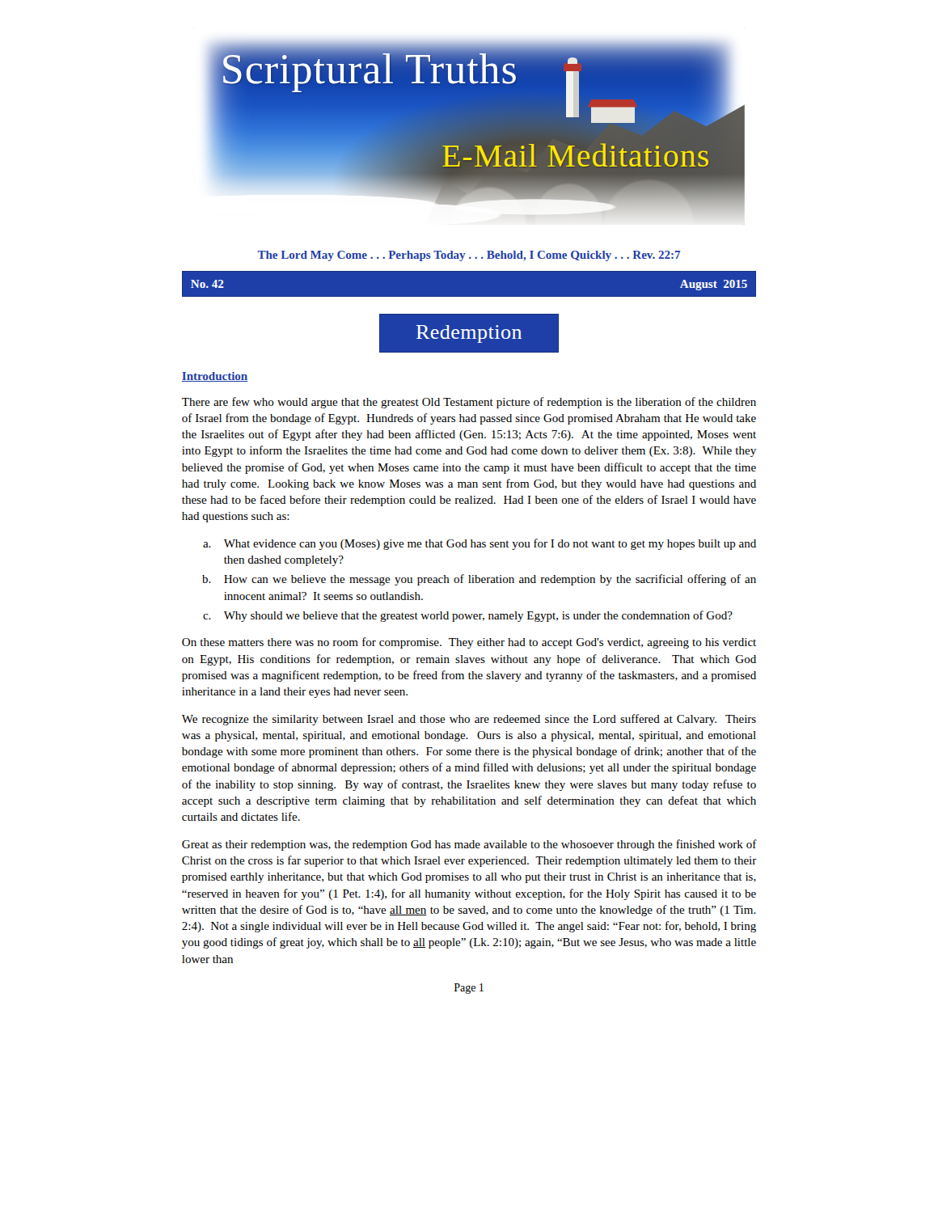Scriptural Truths
E-Mail Meditations
The Lord May Come . . . Perhaps Today . . . Behold, I Come Quickly . . . Rev. 22:7
No. 42 August 2015
Redemption
Introduction
There are few who would argue that the greatest Old Testament picture of redemption is the liberation of the children of Israel from the bondage of Egypt. Hundreds of years had passed since God promised Abraham that He would take the Israelites out of Egypt after they had been afflicted (Gen. 15:13; Acts 7:6). At the time appointed, Moses went into Egypt to inform the Israelites the time had come and God had come down to deliver them (Ex. 3:8). While they believed the promise of God, yet when Moses came into the camp it must have been difficult to accept that the time had truly come. Looking back we know Moses was a man sent from God, but they would have had questions and these had to be faced before their redemption could be realized. Had I been one of the elders of Israel I would have had questions such as:
What evidence can you (Moses) give me that God has sent you for I do not want to get my hopes built up and then dashed completely?
How can we believe the message you preach of liberation and redemption by the sacrificial offering of an innocent animal? It seems so outlandish.
Why should we believe that the greatest world power, namely Egypt, is under the condemnation of God?
On these matters there was no room for compromise. They either had to accept God's verdict, agreeing to his verdict on Egypt, His conditions for redemption, or remain slaves without any hope of deliverance. That which God promised was a magnificent redemption, to be freed from the slavery and tyranny of the taskmasters, and a promised inheritance in a land their eyes had never seen.
We recognize the similarity between Israel and those who are redeemed since the Lord suffered at Calvary. Theirs was a physical, mental, spiritual, and emotional bondage. Ours is also a physical, mental, spiritual, and emotional bondage with some more prominent than others. For some there is the physical bondage of drink; another that of the emotional bondage of abnormal depression; others of a mind filled with delusions; yet all under the spiritual bondage of the inability to stop sinning. By way of contrast, the Israelites knew they were slaves but many today refuse to accept such a descriptive term claiming that by rehabilitation and self determination they can defeat that which curtails and dictates life.
Great as their redemption was, the redemption God has made available to the whosoever through the finished work of Christ on the cross is far superior to that which Israel ever experienced. Their redemption ultimately led them to their promised earthly inheritance, but that which God promises to all who put their trust in Christ is an inheritance that is, “reserved in heaven for you” (1 Pet. 1:4), for all humanity without exception, for the Holy Spirit has caused it to be written that the desire of God is to, “have all men to be saved, and to come unto the knowledge of the truth” (1 Tim. 2:4). Not a single individual will ever be in Hell because God willed it. The angel said: “Fear not: for, behold, I bring you good tidings of great joy, which shall be to all people” (Lk. 2:10); again, “But we see Jesus, who was made a little lower than
Page 1